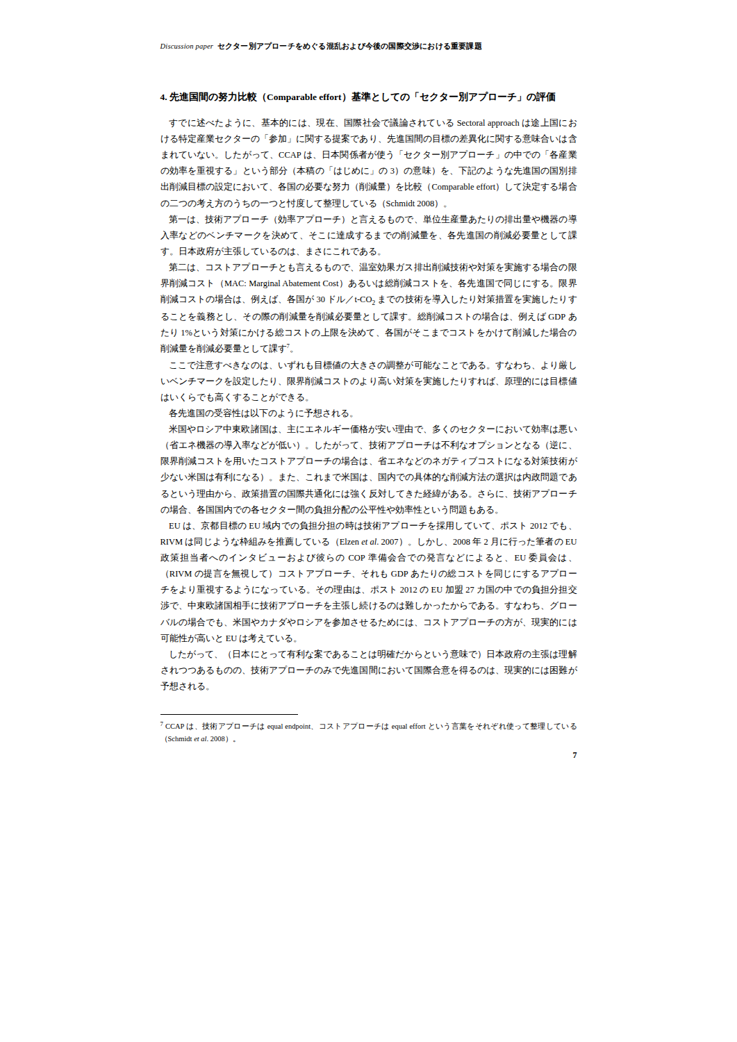Discussion paper セクター別アプローチをめぐる混乱および今後の国際交渉における重要課題
4. 先進国間の努力比較（Comparable effort）基準としての「セクター別アプローチ」の評価
すでに述べたように、基本的には、現在、国際社会で議論されている Sectoral approach は途上国における特定産業セクターの「参加」に関する提案であり、先進国間の目標の差異化に関する意味合いは含まれていない。したがって、CCAP は、日本関係者が使う「セクター別アプローチ」の中での「各産業の効率を重視する」という部分（本稿の「はじめに」の 3）の意味）を、下記のような先進国の国別排出削減目標の設定において、各国の必要な努力（削減量）を比較（Comparable effort）して決定する場合の二つの考え方のうちの一つと忖度して整理している（Schmidt 2008）。
第一は、技術アプローチ（効率アプローチ）と言えるもので、単位生産量あたりの排出量や機器の導入率などのベンチマークを決めて、そこに達成するまでの削減量を、各先進国の削減必要量として課す。日本政府が主張しているのは、まさにこれである。
第二は、コストアプローチとも言えるもので、温室効果ガス排出削減技術や対策を実施する場合の限界削減コスト（MAC: Marginal Abatement Cost）あるいは総削減コストを、各先進国で同じにする。限界削減コストの場合は、例えば、各国が 30 ドル／t-CO2 までの技術を導入したり対策措置を実施したりすることを義務とし、その際の削減量を削減必要量として課す。総削減コストの場合は、例えば GDP あたり 1%という対策にかける総コストの上限を決めて、各国がそこまでコストをかけて削減した場合の削減量を削減必要量として課す7。
ここで注意すべきなのは、いずれも目標値の大きさの調整が可能なことである。すなわち、より厳しいベンチマークを設定したり、限界削減コストのより高い対策を実施したりすれば、原理的には目標値はいくらでも高くすることができる。
各先進国の受容性は以下のように予想される。
米国やロシア中東欧諸国は、主にエネルギー価格が安い理由で、多くのセクターにおいて効率は悪い（省エネ機器の導入率などが低い）。したがって、技術アプローチは不利なオプションとなる（逆に、限界削減コストを用いたコストアプローチの場合は、省エネなどのネガティブコストになる対策技術が少ない米国は有利になる）。また、これまで米国は、国内での具体的な削減方法の選択は内政問題であるという理由から、政策措置の国際共通化には強く反対してきた経緯がある。さらに、技術アプローチの場合、各国国内での各セクター間の負担分配の公平性や効率性という問題もある。
EU は、京都目標の EU 域内での負担分担の時は技術アプローチを採用していて、ポスト 2012 でも、RIVM は同じような枠組みを推薦している（Elzen et al. 2007）。しかし、2008 年 2 月に行った筆者の EU 政策担当者へのインタビューおよび彼らの COP 準備会合での発言などによると、EU 委員会は、（RIVM の提言を無視して）コストアプローチ、それも GDP あたりの総コストを同じにするアプローチをより重視するようになっている。その理由は、ポスト 2012 の EU 加盟 27 カ国の中での負担分担交渉で、中東欧諸国相手に技術アプローチを主張し続けるのは難しかったからである。すなわち、グローバルの場合でも、米国やカナダやロシアを参加させるためには、コストアプローチの方が、現実的には可能性が高いと EU は考えている。
したがって、（日本にとって有利な案であることは明確だからという意味で）日本政府の主張は理解されつつあるものの、技術アプローチのみで先進国間において国際合意を得るのは、現実的には困難が予想される。
7 CCAP は、技術アプローチは equal endpoint、コストアプローチは equal effort という言葉をそれぞれ使って整理している（Schmidt et al. 2008）。
7